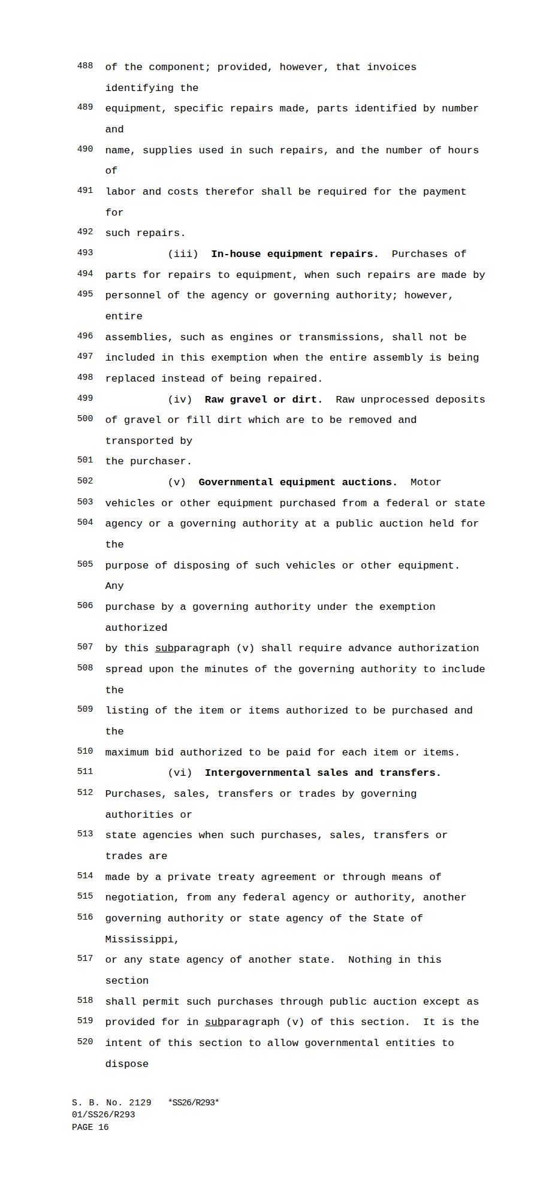of the component; provided, however, that invoices identifying the
equipment, specific repairs made, parts identified by number and
name, supplies used in such repairs, and the number of hours of
labor and costs therefor shall be required for the payment for
such repairs.
(iii) In-house equipment repairs. Purchases of
parts for repairs to equipment, when such repairs are made by
personnel of the agency or governing authority; however, entire
assemblies, such as engines or transmissions, shall not be
included in this exemption when the entire assembly is being
replaced instead of being repaired.
(iv) Raw gravel or dirt. Raw unprocessed deposits
of gravel or fill dirt which are to be removed and transported by
the purchaser.
(v) Governmental equipment auctions. Motor
vehicles or other equipment purchased from a federal or state
agency or a governing authority at a public auction held for the
purpose of disposing of such vehicles or other equipment. Any
purchase by a governing authority under the exemption authorized
by this subparagraph (v) shall require advance authorization
spread upon the minutes of the governing authority to include the
listing of the item or items authorized to be purchased and the
maximum bid authorized to be paid for each item or items.
(vi) Intergovernmental sales and transfers.
Purchases, sales, transfers or trades by governing authorities or
state agencies when such purchases, sales, transfers or trades are
made by a private treaty agreement or through means of
negotiation, from any federal agency or authority, another
governing authority or state agency of the State of Mississippi,
or any state agency of another state. Nothing in this section
shall permit such purchases through public auction except as
provided for in subparagraph (v) of this section. It is the
intent of this section to allow governmental entities to dispose
S. B. No. 2129 *SS26/R293*
01/SS26/R293
PAGE 16